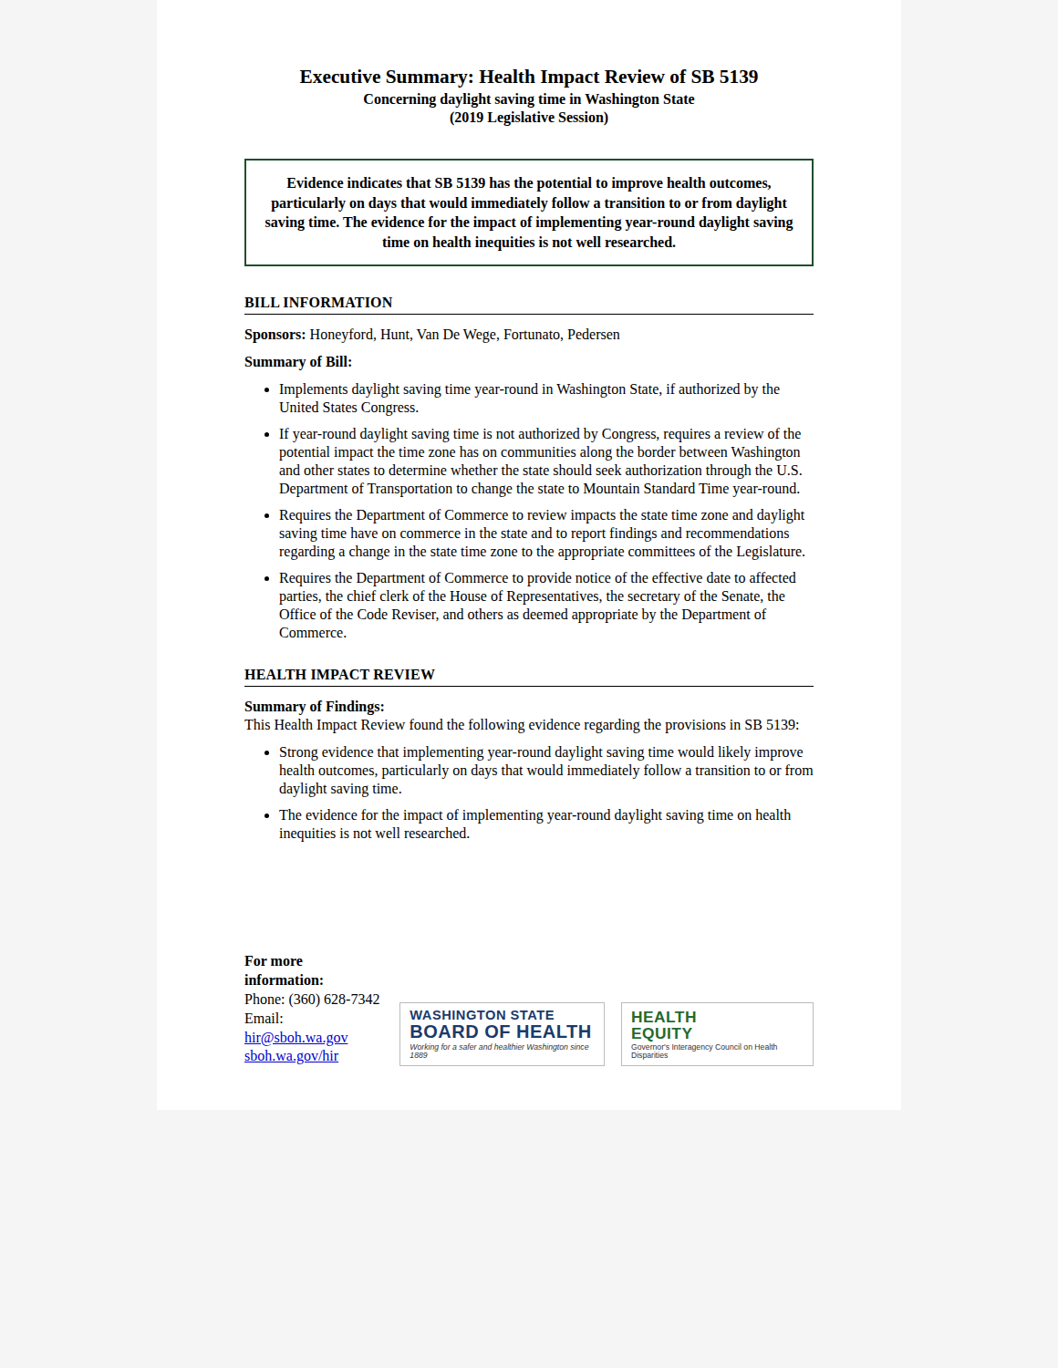Executive Summary: Health Impact Review of SB 5139
Concerning daylight saving time in Washington State
(2019 Legislative Session)
Evidence indicates that SB 5139 has the potential to improve health outcomes, particularly on days that would immediately follow a transition to or from daylight saving time. The evidence for the impact of implementing year-round daylight saving time on health inequities is not well researched.
BILL INFORMATION
Sponsors: Honeyford, Hunt, Van De Wege, Fortunato, Pedersen
Summary of Bill:
Implements daylight saving time year-round in Washington State, if authorized by the United States Congress.
If year-round daylight saving time is not authorized by Congress, requires a review of the potential impact the time zone has on communities along the border between Washington and other states to determine whether the state should seek authorization through the U.S. Department of Transportation to change the state to Mountain Standard Time year-round.
Requires the Department of Commerce to review impacts the state time zone and daylight saving time have on commerce in the state and to report findings and recommendations regarding a change in the state time zone to the appropriate committees of the Legislature.
Requires the Department of Commerce to provide notice of the effective date to affected parties, the chief clerk of the House of Representatives, the secretary of the Senate, the Office of the Code Reviser, and others as deemed appropriate by the Department of Commerce.
HEALTH IMPACT REVIEW
Summary of Findings:
This Health Impact Review found the following evidence regarding the provisions in SB 5139:
Strong evidence that implementing year-round daylight saving time would likely improve health outcomes, particularly on days that would immediately follow a transition to or from daylight saving time.
The evidence for the impact of implementing year-round daylight saving time on health inequities is not well researched.
For more information:
Phone: (360) 628-7342
Email: hir@sboh.wa.gov
sboh.wa.gov/hir
WASHINGTON STATE
BOARD OF HEALTH
Working for a safer and healthier Washington since 1889
HEALTH
EQUITY
Governor's Interagency Council on Health Disparities